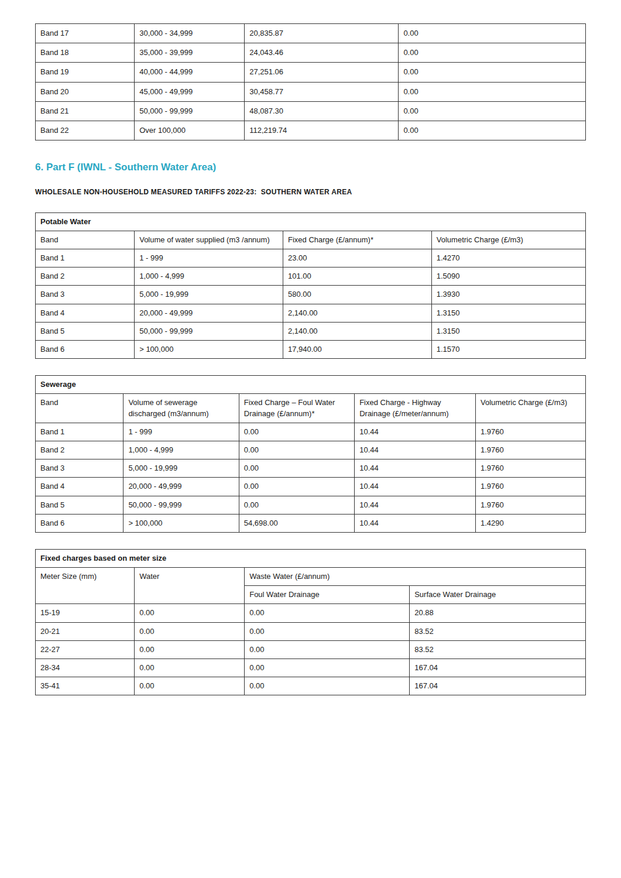| Band 17 | 30,000 - 34,999 | 20,835.87 | 0.00 |
| Band 18 | 35,000 - 39,999 | 24,043.46 | 0.00 |
| Band 19 | 40,000 - 44,999 | 27,251.06 | 0.00 |
| Band 20 | 45,000 - 49,999 | 30,458.77 | 0.00 |
| Band 21 | 50,000 - 99,999 | 48,087.30 | 0.00 |
| Band 22 | Over 100,000 | 112,219.74 | 0.00 |
6. Part F (IWNL - Southern Water Area)
WHOLESALE NON-HOUSEHOLD MEASURED TARIFFS 2022-23: SOUTHERN WATER AREA
| Potable Water |
| Band | Volume of water supplied (m3 /annum) | Fixed Charge (£/annum)* | Volumetric Charge (£/m3) |
| Band 1 | 1 - 999 | 23.00 | 1.4270 |
| Band 2 | 1,000 - 4,999 | 101.00 | 1.5090 |
| Band 3 | 5,000 - 19,999 | 580.00 | 1.3930 |
| Band 4 | 20,000 - 49,999 | 2,140.00 | 1.3150 |
| Band 5 | 50,000 - 99,999 | 2,140.00 | 1.3150 |
| Band 6 | > 100,000 | 17,940.00 | 1.1570 |
| Sewerage |
| Band | Volume of sewerage discharged (m3/annum) | Fixed Charge – Foul Water Drainage (£/annum)* | Fixed Charge - Highway Drainage (£/meter/annum) | Volumetric Charge (£/m3) |
| Band 1 | 1 - 999 | 0.00 | 10.44 | 1.9760 |
| Band 2 | 1,000 - 4,999 | 0.00 | 10.44 | 1.9760 |
| Band 3 | 5,000 - 19,999 | 0.00 | 10.44 | 1.9760 |
| Band 4 | 20,000 - 49,999 | 0.00 | 10.44 | 1.9760 |
| Band 5 | 50,000 - 99,999 | 0.00 | 10.44 | 1.9760 |
| Band 6 | > 100,000 | 54,698.00 | 10.44 | 1.4290 |
| Fixed charges based on meter size |
| Meter Size (mm) | Water | Waste Water (£/annum) |
| Foul Water Drainage | Surface Water Drainage |
| 15-19 | 0.00 | 0.00 | 20.88 |
| 20-21 | 0.00 | 0.00 | 83.52 |
| 22-27 | 0.00 | 0.00 | 83.52 |
| 28-34 | 0.00 | 0.00 | 167.04 |
| 35-41 | 0.00 | 0.00 | 167.04 |